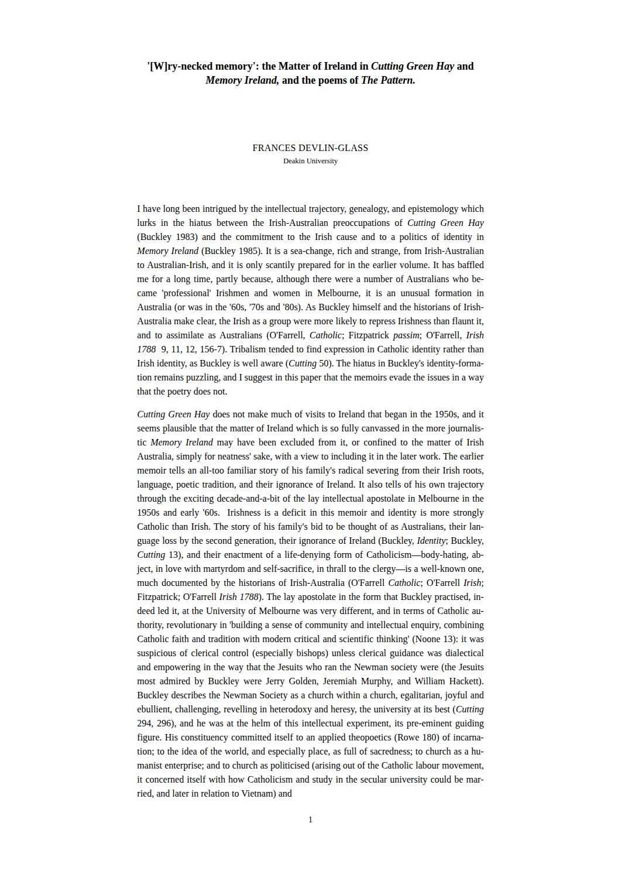'[W]ry-necked memory': the Matter of Ireland in Cutting Green Hay and Memory Ireland, and the poems of The Pattern.
FRANCES DEVLIN-GLASS
Deakin University
I have long been intrigued by the intellectual trajectory, genealogy, and epistemology which lurks in the hiatus between the Irish-Australian preoccupations of Cutting Green Hay (Buckley 1983) and the commitment to the Irish cause and to a politics of identity in Memory Ireland (Buckley 1985). It is a sea-change, rich and strange, from Irish-Australian to Australian-Irish, and it is only scantily prepared for in the earlier volume. It has baffled me for a long time, partly because, although there were a number of Australians who became 'professional' Irishmen and women in Melbourne, it is an unusual formation in Australia (or was in the '60s, '70s and '80s). As Buckley himself and the historians of Irish-Australia make clear, the Irish as a group were more likely to repress Irishness than flaunt it, and to assimilate as Australians (O'Farrell, Catholic; Fitzpatrick passim; O'Farrell, Irish 1788 9, 11, 12, 156-7). Tribalism tended to find expression in Catholic identity rather than Irish identity, as Buckley is well aware (Cutting 50). The hiatus in Buckley's identity-formation remains puzzling, and I suggest in this paper that the memoirs evade the issues in a way that the poetry does not.
Cutting Green Hay does not make much of visits to Ireland that began in the 1950s, and it seems plausible that the matter of Ireland which is so fully canvassed in the more journalistic Memory Ireland may have been excluded from it, or confined to the matter of Irish Australia, simply for neatness' sake, with a view to including it in the later work. The earlier memoir tells an all-too familiar story of his family's radical severing from their Irish roots, language, poetic tradition, and their ignorance of Ireland. It also tells of his own trajectory through the exciting decade-and-a-bit of the lay intellectual apostolate in Melbourne in the 1950s and early '60s. Irishness is a deficit in this memoir and identity is more strongly Catholic than Irish. The story of his family's bid to be thought of as Australians, their language loss by the second generation, their ignorance of Ireland (Buckley, Identity; Buckley, Cutting 13), and their enactment of a life-denying form of Catholicism—body-hating, abject, in love with martyrdom and self-sacrifice, in thrall to the clergy—is a well-known one, much documented by the historians of Irish-Australia (O'Farrell Catholic; O'Farrell Irish; Fitzpatrick; O'Farrell Irish 1788). The lay apostolate in the form that Buckley practised, indeed led it, at the University of Melbourne was very different, and in terms of Catholic authority, revolutionary in 'building a sense of community and intellectual enquiry, combining Catholic faith and tradition with modern critical and scientific thinking' (Noone 13): it was suspicious of clerical control (especially bishops) unless clerical guidance was dialectical and empowering in the way that the Jesuits who ran the Newman society were (the Jesuits most admired by Buckley were Jerry Golden, Jeremiah Murphy, and William Hackett). Buckley describes the Newman Society as a church within a church, egalitarian, joyful and ebullient, challenging, revelling in heterodoxy and heresy, the university at its best (Cutting 294, 296), and he was at the helm of this intellectual experiment, its pre-eminent guiding figure. His constituency committed itself to an applied theopoetics (Rowe 180) of incarnation; to the idea of the world, and especially place, as full of sacredness; to church as a humanist enterprise; and to church as politicised (arising out of the Catholic labour movement, it concerned itself with how Catholicism and study in the secular university could be married, and later in relation to Vietnam) and
1